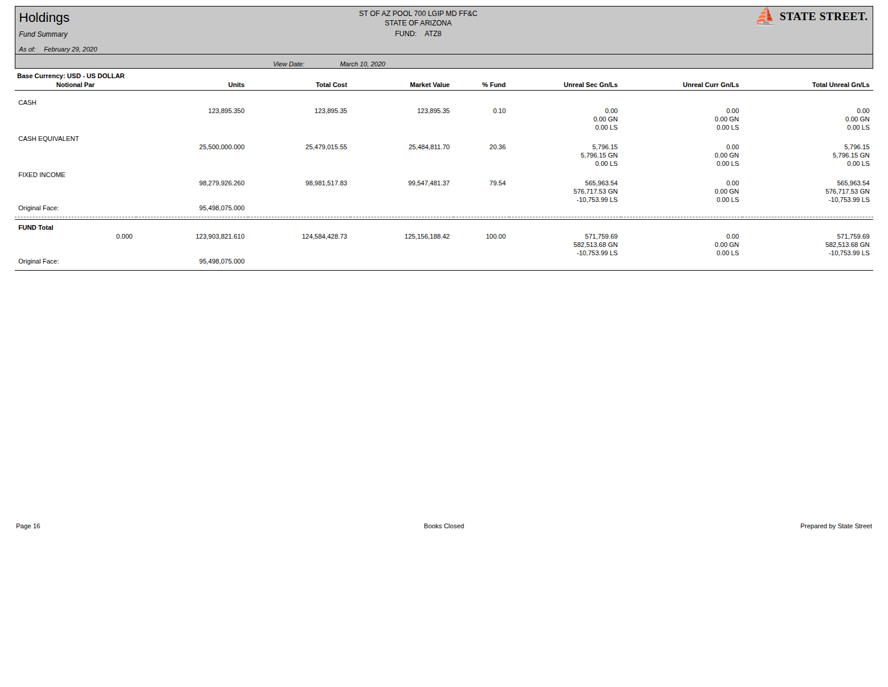| Holdings | ST OF AZ POOL 700 LGIP MD FF&C STATE OF ARIZONA FUND: ATZ8 | ⛵ STATE STREET. |
| Fund Summary |
| As of: February 29, 2020 |
| | View Date: March 10, 2020 | |
Base Currency: USD - US DOLLAR
| Notional Par | Units | Total Cost | Market Value | % Fund | Unreal Sec Gn/Ls | Unreal Curr Gn/Ls | Total Unreal Gn/Ls |
| --- | --- | --- | --- | --- | --- | --- | --- |
| CASH |
| | 123,895.350 | 123,895.35 | 123,895.35 | 0.10 | 0.00 | 0.00 | 0.00 |
| | | | | | 0.00 GN | 0.00 GN | 0.00 GN |
| | | | | | 0.00 LS | 0.00 LS | 0.00 LS |
| CASH EQUIVALENT |
| | 25,500,000.000 | 25,479,015.55 | 25,484,811.70 | 20.36 | 5,796.15 | 0.00 | 5,796.15 |
| | | | | | 5,796.15 GN | 0.00 GN | 5,796.15 GN |
| | | | | | 0.00 LS | 0.00 LS | 0.00 LS |
| FIXED INCOME |
| | 98,279,926.260 | 98,981,517.83 | 99,547,481.37 | 79.54 | 565,963.54 | 0.00 | 565,963.54 |
| | | | | | 576,717.53 GN | 0.00 GN | 576,717.53 GN |
| | | | | | -10,753.99 LS | 0.00 LS | -10,753.99 LS |
| Original Face: | 95,498,075.000 | | | | | | |
| FUND Total |
| 0.000 | 123,903,821.610 | 124,584,428.73 | 125,156,188.42 | 100.00 | 571,759.69 | 0.00 | 571,759.69 |
| | | | | | 582,513.68 GN | 0.00 GN | 582,513.68 GN |
| | | | | | -10,753.99 LS | 0.00 LS | -10,753.99 LS |
| Original Face: | 95,498,075.000 | | | | | | |
| Page 16 | Books Closed | Prepared by State Street |